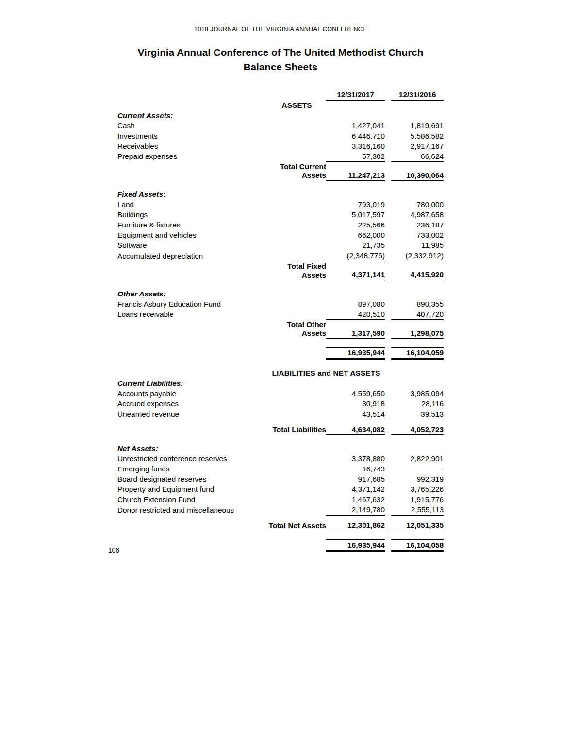2018 JOURNAL OF THE VIRGINIA ANNUAL CONFERENCE
Virginia Annual Conference of The United Methodist Church
Balance Sheets
| | | 12/31/2017 | | 12/31/2016 |
| | ASSETS | | | |
| Current Assets: | | | | |
| Cash | | 1,427,041 | | 1,819,691 |
| Investments | | 6,446,710 | | 5,586,582 |
| Receivables | | 3,316,160 | | 2,917,167 |
| Prepaid expenses | | 57,302 | | 66,624 |
| | Total Current Assets | 11,247,213 | | 10,390,064 |
| Fixed Assets: | | | | |
| Land | | 793,019 | | 780,000 |
| Buildings | | 5,017,597 | | 4,987,658 |
| Furniture & fixtures | | 225,566 | | 236,187 |
| Equipment and vehicles | | 662,000 | | 733,002 |
| Software | | 21,735 | | 11,985 |
| Accumulated depreciation | | (2,348,776) | | (2,332,912) |
| | Total Fixed Assets | 4,371,141 | | 4,415,920 |
| Other Assets: | | | | |
| Francis Asbury Education Fund | | 897,080 | | 890,355 |
| Loans receivable | | 420,510 | | 407,720 |
| | Total Other Assets | 1,317,590 | | 1,298,075 |
| | | 16,935,944 | | 16,104,059 |
| | LIABILITIES and NET ASSETS | | |
| Current Liabilities: | | | | |
| Accounts payable | | 4,559,650 | | 3,985,094 |
| Accrued expenses | | 30,918 | | 28,116 |
| Unearned revenue | | 43,514 | | 39,513 |
| | Total Liabilities | 4,634,082 | | 4,052,723 |
| Net Assets: | | | | |
| Unrestricted conference reserves | | 3,378,880 | | 2,822,901 |
| Emerging funds | | 16,743 | | - |
| Board designated reserves | | 917,685 | | 992,319 |
| Property and Equipment fund | | 4,371,142 | | 3,765,226 |
| Church Extension Fund | | 1,467,632 | | 1,915,776 |
| Donor restricted and miscellaneous | | 2,149,780 | | 2,555,113 |
| | Total Net Assets | 12,301,862 | | 12,051,335 |
| | | 16,935,944 | | 16,104,058 |
106